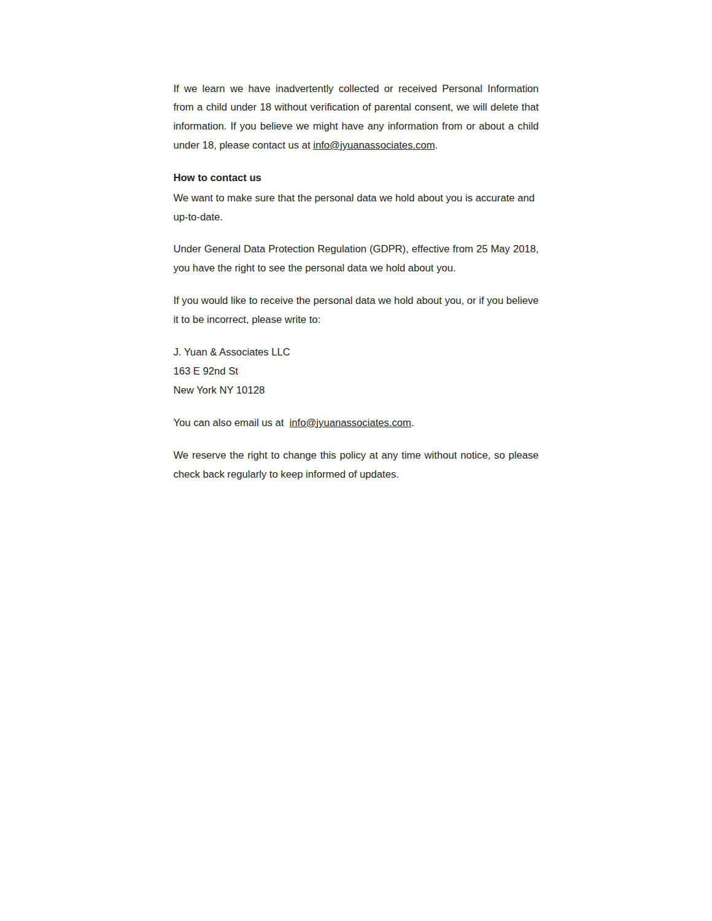If we learn we have inadvertently collected or received Personal Information from a child under 18 without verification of parental consent, we will delete that information. If you believe we might have any information from or about a child under 18, please contact us at info@jyuanassociates.com.
How to contact us
We want to make sure that the personal data we hold about you is accurate and up-to-date.
Under General Data Protection Regulation (GDPR), effective from 25 May 2018, you have the right to see the personal data we hold about you.
If you would like to receive the personal data we hold about you, or if you believe it to be incorrect, please write to:
J. Yuan & Associates LLC
163 E 92nd St
New York NY 10128
You can also email us at info@jyuanassociates.com.
We reserve the right to change this policy at any time without notice, so please check back regularly to keep informed of updates.